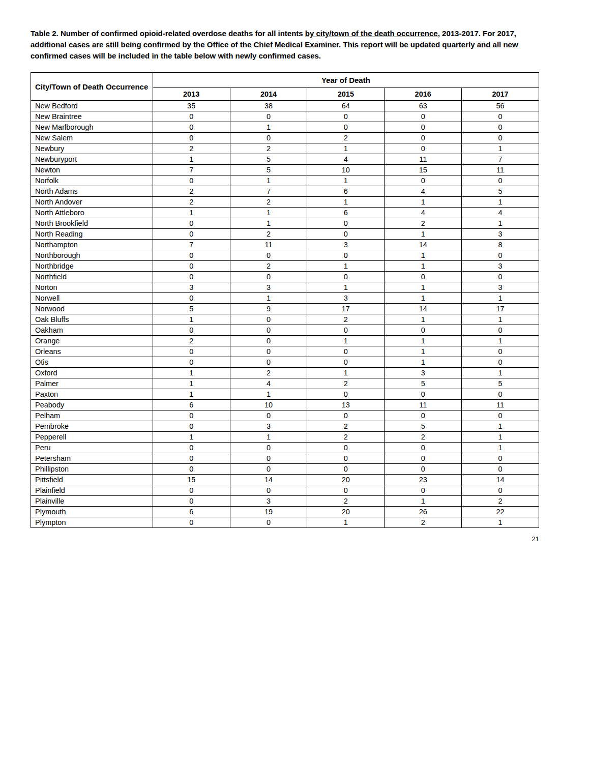Table 2. Number of confirmed opioid-related overdose deaths for all intents by city/town of the death occurrence, 2013-2017. For 2017, additional cases are still being confirmed by the Office of the Chief Medical Examiner. This report will be updated quarterly and all new confirmed cases will be included in the table below with newly confirmed cases.
| City/Town of Death Occurrence | Year of Death |
| --- | --- |
| 2013 | 2014 | 2015 | 2016 | 2017 |
| New Bedford | 35 | 38 | 64 | 63 | 56 |
| New Braintree | 0 | 0 | 0 | 0 | 0 |
| New Marlborough | 0 | 1 | 0 | 0 | 0 |
| New Salem | 0 | 0 | 2 | 0 | 0 |
| Newbury | 2 | 2 | 1 | 0 | 1 |
| Newburyport | 1 | 5 | 4 | 11 | 7 |
| Newton | 7 | 5 | 10 | 15 | 11 |
| Norfolk | 0 | 1 | 1 | 0 | 0 |
| North Adams | 2 | 7 | 6 | 4 | 5 |
| North Andover | 2 | 2 | 1 | 1 | 1 |
| North Attleboro | 1 | 1 | 6 | 4 | 4 |
| North Brookfield | 0 | 1 | 0 | 2 | 1 |
| North Reading | 0 | 2 | 0 | 1 | 3 |
| Northampton | 7 | 11 | 3 | 14 | 8 |
| Northborough | 0 | 0 | 0 | 1 | 0 |
| Northbridge | 0 | 2 | 1 | 1 | 3 |
| Northfield | 0 | 0 | 0 | 0 | 0 |
| Norton | 3 | 3 | 1 | 1 | 3 |
| Norwell | 0 | 1 | 3 | 1 | 1 |
| Norwood | 5 | 9 | 17 | 14 | 17 |
| Oak Bluffs | 1 | 0 | 2 | 1 | 1 |
| Oakham | 0 | 0 | 0 | 0 | 0 |
| Orange | 2 | 0 | 1 | 1 | 1 |
| Orleans | 0 | 0 | 0 | 1 | 0 |
| Otis | 0 | 0 | 0 | 1 | 0 |
| Oxford | 1 | 2 | 1 | 3 | 1 |
| Palmer | 1 | 4 | 2 | 5 | 5 |
| Paxton | 1 | 1 | 0 | 0 | 0 |
| Peabody | 6 | 10 | 13 | 11 | 11 |
| Pelham | 0 | 0 | 0 | 0 | 0 |
| Pembroke | 0 | 3 | 2 | 5 | 1 |
| Pepperell | 1 | 1 | 2 | 2 | 1 |
| Peru | 0 | 0 | 0 | 0 | 1 |
| Petersham | 0 | 0 | 0 | 0 | 0 |
| Phillipston | 0 | 0 | 0 | 0 | 0 |
| Pittsfield | 15 | 14 | 20 | 23 | 14 |
| Plainfield | 0 | 0 | 0 | 0 | 0 |
| Plainville | 0 | 3 | 2 | 1 | 2 |
| Plymouth | 6 | 19 | 20 | 26 | 22 |
| Plympton | 0 | 0 | 1 | 2 | 1 |
21